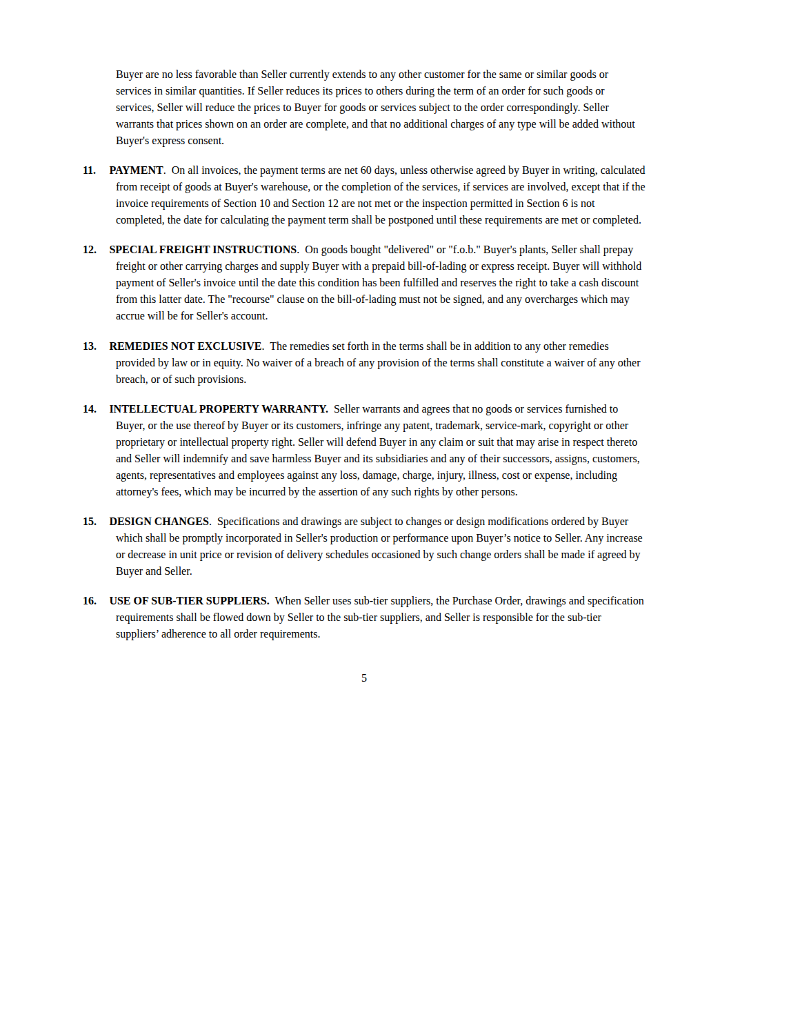Buyer are no less favorable than Seller currently extends to any other customer for the same or similar goods or services in similar quantities. If Seller reduces its prices to others during the term of an order for such goods or services, Seller will reduce the prices to Buyer for goods or services subject to the order correspondingly. Seller warrants that prices shown on an order are complete, and that no additional charges of any type will be added without Buyer's express consent.
11. PAYMENT. On all invoices, the payment terms are net 60 days, unless otherwise agreed by Buyer in writing, calculated from receipt of goods at Buyer's warehouse, or the completion of the services, if services are involved, except that if the invoice requirements of Section 10 and Section 12 are not met or the inspection permitted in Section 6 is not completed, the date for calculating the payment term shall be postponed until these requirements are met or completed.
12. SPECIAL FREIGHT INSTRUCTIONS. On goods bought "delivered" or "f.o.b." Buyer's plants, Seller shall prepay freight or other carrying charges and supply Buyer with a prepaid bill-of-lading or express receipt. Buyer will withhold payment of Seller's invoice until the date this condition has been fulfilled and reserves the right to take a cash discount from this latter date. The "recourse" clause on the bill-of-lading must not be signed, and any overcharges which may accrue will be for Seller's account.
13. REMEDIES NOT EXCLUSIVE. The remedies set forth in the terms shall be in addition to any other remedies provided by law or in equity. No waiver of a breach of any provision of the terms shall constitute a waiver of any other breach, or of such provisions.
14. INTELLECTUAL PROPERTY WARRANTY. Seller warrants and agrees that no goods or services furnished to Buyer, or the use thereof by Buyer or its customers, infringe any patent, trademark, service-mark, copyright or other proprietary or intellectual property right. Seller will defend Buyer in any claim or suit that may arise in respect thereto and Seller will indemnify and save harmless Buyer and its subsidiaries and any of their successors, assigns, customers, agents, representatives and employees against any loss, damage, charge, injury, illness, cost or expense, including attorney's fees, which may be incurred by the assertion of any such rights by other persons.
15. DESIGN CHANGES. Specifications and drawings are subject to changes or design modifications ordered by Buyer which shall be promptly incorporated in Seller's production or performance upon Buyer’s notice to Seller. Any increase or decrease in unit price or revision of delivery schedules occasioned by such change orders shall be made if agreed by Buyer and Seller.
16. USE OF SUB-TIER SUPPLIERS. When Seller uses sub-tier suppliers, the Purchase Order, drawings and specification requirements shall be flowed down by Seller to the sub-tier suppliers, and Seller is responsible for the sub-tier suppliers’ adherence to all order requirements.
5